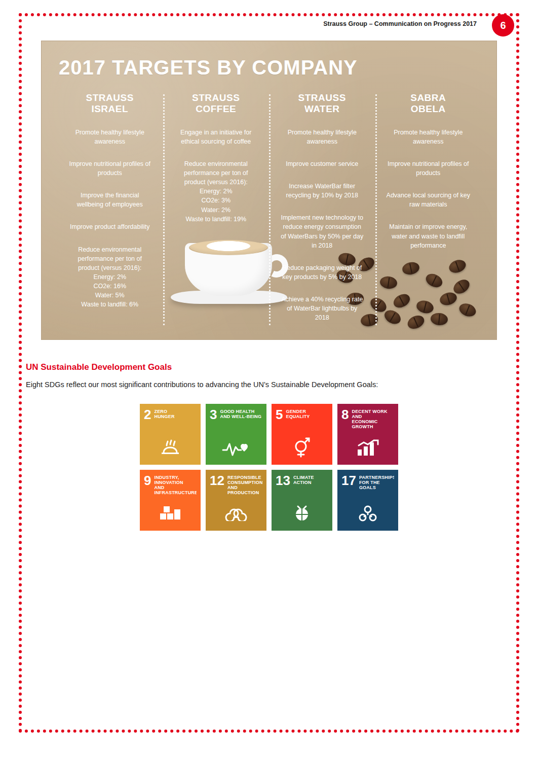Strauss Group – Communication on Progress 2017
6
2017 TARGETS BY COMPANY
STRAUSS
ISRAEL
Promote healthy lifestyle awareness
Improve nutritional profiles of products
Improve the financial wellbeing of employees
Improve product affordability
Reduce environmental performance per ton of product (versus 2016):
Energy: 2%
CO2e: 16%
Water: 5%
Waste to landfill: 6%
STRAUSS
COFFEE
Engage in an initiative for ethical sourcing of coffee
Reduce environmental performance per ton of product (versus 2016):
Energy: 2%
CO2e: 3%
Water: 2%
Waste to landfill: 19%
STRAUSS
WATER
Promote healthy lifestyle awareness
Improve customer service
Increase WaterBar filter recycling by 10% by 2018
Implement new technology to reduce energy consumption of WaterBars by 50% per day in 2018
Reduce packaging weight of key products by 5% by 2018
Achieve a 40% recycling rate of WaterBar lightbulbs by 2018
SABRA
OBELA
Promote healthy lifestyle awareness
Improve nutritional profiles of products
Advance local sourcing of key raw materials
Maintain or improve energy, water and waste to landfill performance
UN Sustainable Development Goals
Eight SDGs reflect our most significant contributions to advancing the UN’s Sustainable Development Goals:
2 Zero
Hunger
3 Good Health
and Well-Being
5 Gender
Equality
8 Decent Work and
Economic Growth
9 Industry, Innovation
and Infrastructure
12 Responsible
Consumption
and Production
13 Climate
Action
17 Partnerships
for the Goals